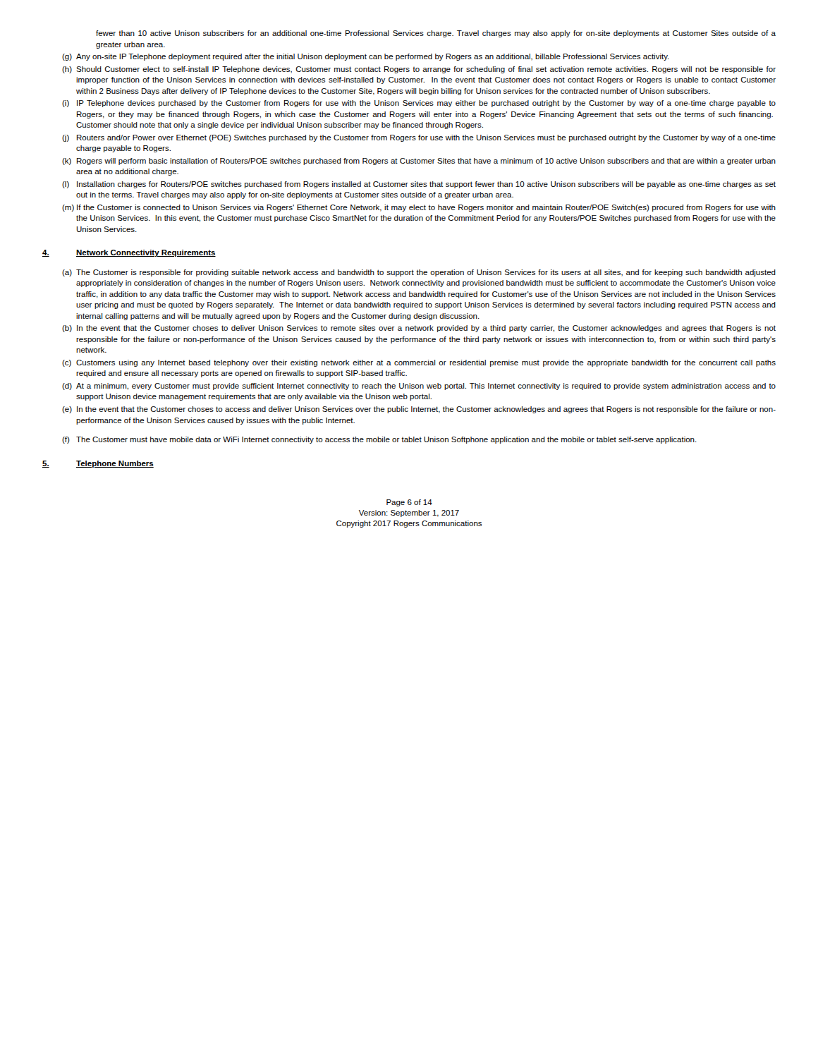fewer than 10 active Unison subscribers for an additional one-time Professional Services charge. Travel charges may also apply for on-site deployments at Customer Sites outside of a greater urban area.
(g)
Any on-site IP Telephone deployment required after the initial Unison deployment can be performed by Rogers as an additional, billable Professional Services activity.
(h)
Should Customer elect to self-install IP Telephone devices, Customer must contact Rogers to arrange for scheduling of final set activation remote activities. Rogers will not be responsible for improper function of the Unison Services in connection with devices self-installed by Customer. In the event that Customer does not contact Rogers or Rogers is unable to contact Customer within 2 Business Days after delivery of IP Telephone devices to the Customer Site, Rogers will begin billing for Unison services for the contracted number of Unison subscribers.
(i)
IP Telephone devices purchased by the Customer from Rogers for use with the Unison Services may either be purchased outright by the Customer by way of a one-time charge payable to Rogers, or they may be financed through Rogers, in which case the Customer and Rogers will enter into a Rogers' Device Financing Agreement that sets out the terms of such financing. Customer should note that only a single device per individual Unison subscriber may be financed through Rogers.
(j)
Routers and/or Power over Ethernet (POE) Switches purchased by the Customer from Rogers for use with the Unison Services must be purchased outright by the Customer by way of a one-time charge payable to Rogers.
(k)
Rogers will perform basic installation of Routers/POE switches purchased from Rogers at Customer Sites that have a minimum of 10 active Unison subscribers and that are within a greater urban area at no additional charge.
(l)
Installation charges for Routers/POE switches purchased from Rogers installed at Customer sites that support fewer than 10 active Unison subscribers will be payable as one-time charges as set out in the terms. Travel charges may also apply for on-site deployments at Customer sites outside of a greater urban area.
(m)
If the Customer is connected to Unison Services via Rogers' Ethernet Core Network, it may elect to have Rogers monitor and maintain Router/POE Switch(es) procured from Rogers for use with the Unison Services. In this event, the Customer must purchase Cisco SmartNet for the duration of the Commitment Period for any Routers/POE Switches purchased from Rogers for use with the Unison Services.
4. Network Connectivity Requirements
(a)
The Customer is responsible for providing suitable network access and bandwidth to support the operation of Unison Services for its users at all sites, and for keeping such bandwidth adjusted appropriately in consideration of changes in the number of Rogers Unison users. Network connectivity and provisioned bandwidth must be sufficient to accommodate the Customer's Unison voice traffic, in addition to any data traffic the Customer may wish to support. Network access and bandwidth required for Customer's use of the Unison Services are not included in the Unison Services user pricing and must be quoted by Rogers separately. The Internet or data bandwidth required to support Unison Services is determined by several factors including required PSTN access and internal calling patterns and will be mutually agreed upon by Rogers and the Customer during design discussion.
(b)
In the event that the Customer choses to deliver Unison Services to remote sites over a network provided by a third party carrier, the Customer acknowledges and agrees that Rogers is not responsible for the failure or non-performance of the Unison Services caused by the performance of the third party network or issues with interconnection to, from or within such third party's network.
(c)
Customers using any Internet based telephony over their existing network either at a commercial or residential premise must provide the appropriate bandwidth for the concurrent call paths required and ensure all necessary ports are opened on firewalls to support SIP-based traffic.
(d)
At a minimum, every Customer must provide sufficient Internet connectivity to reach the Unison web portal. This Internet connectivity is required to provide system administration access and to support Unison device management requirements that are only available via the Unison web portal.
(e)
In the event that the Customer choses to access and deliver Unison Services over the public Internet, the Customer acknowledges and agrees that Rogers is not responsible for the failure or non-performance of the Unison Services caused by issues with the public Internet.
(f)
The Customer must have mobile data or WiFi Internet connectivity to access the mobile or tablet Unison Softphone application and the mobile or tablet self-serve application.
5. Telephone Numbers
Page 6 of 14
Version: September 1, 2017
Copyright 2017 Rogers Communications